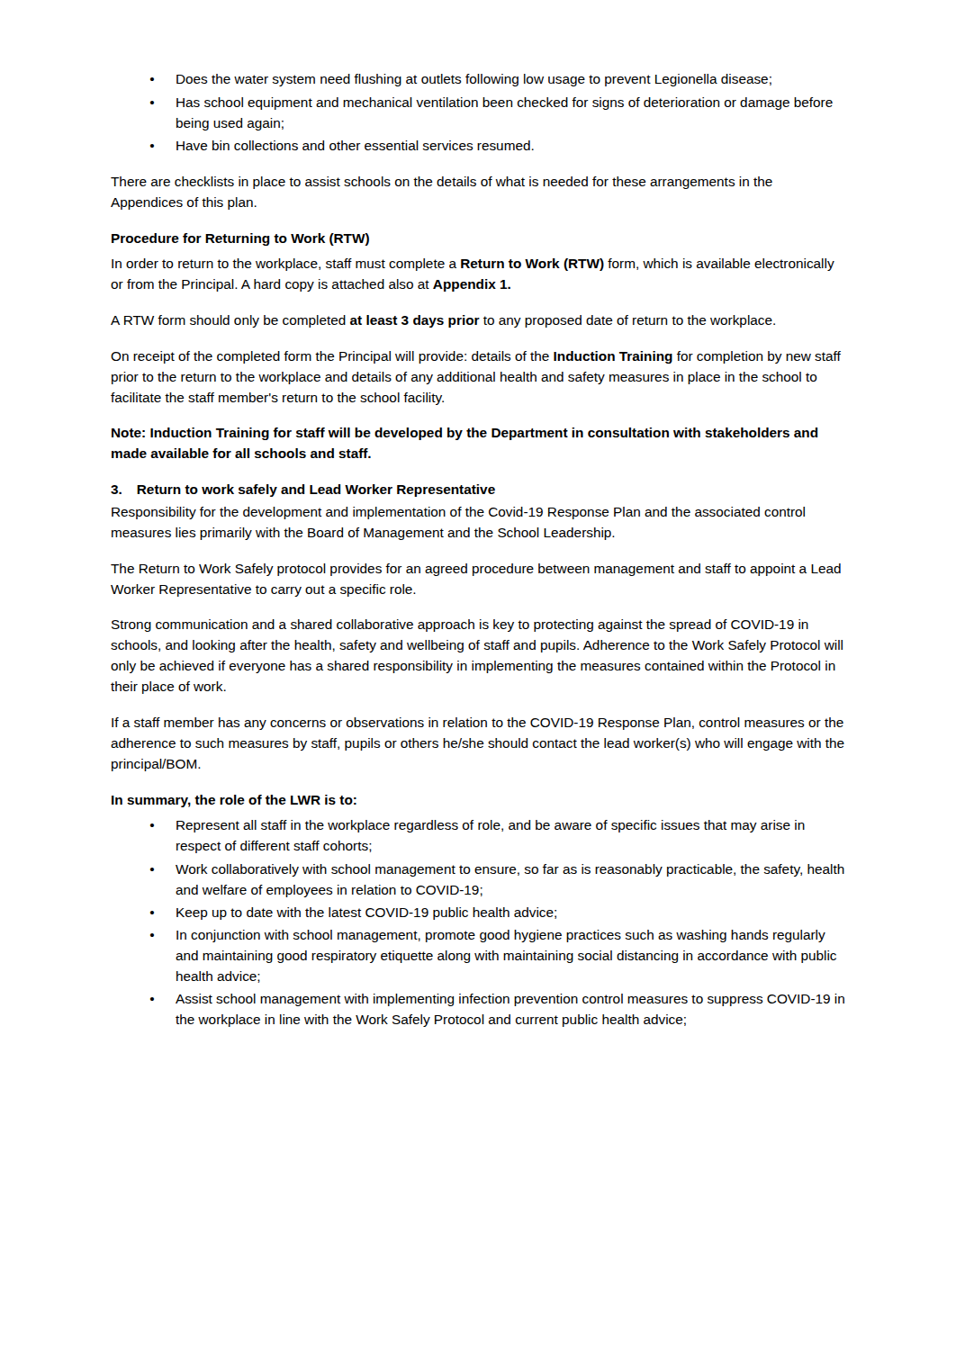Does the water system need flushing at outlets following low usage to prevent Legionella disease;
Has school equipment and mechanical ventilation been checked for signs of deterioration or damage before being used again;
Have bin collections and other essential services resumed.
There are checklists in place to assist schools on the details of what is needed for these arrangements in the Appendices of this plan.
Procedure for Returning to Work (RTW)
In order to return to the workplace, staff must complete a Return to Work (RTW) form, which is available electronically or from the Principal. A hard copy is attached also at Appendix 1.
A RTW form should only be completed at least 3 days prior to any proposed date of return to the workplace.
On receipt of the completed form the Principal will provide: details of the Induction Training for completion by new staff prior to the return to the workplace and details of any additional health and safety measures in place in the school to facilitate the staff member's return to the school facility.
Note: Induction Training for staff will be developed by the Department in consultation with stakeholders and made available for all schools and staff.
3. Return to work safely and Lead Worker Representative
Responsibility for the development and implementation of the Covid-19 Response Plan and the associated control measures lies primarily with the Board of Management and the School Leadership.
The Return to Work Safely protocol provides for an agreed procedure between management and staff to appoint a Lead Worker Representative to carry out a specific role.
Strong communication and a shared collaborative approach is key to protecting against the spread of COVID-19 in schools, and looking after the health, safety and wellbeing of staff and pupils. Adherence to the Work Safely Protocol will only be achieved if everyone has a shared responsibility in implementing the measures contained within the Protocol in their place of work.
If a staff member has any concerns or observations in relation to the COVID-19 Response Plan, control measures or the adherence to such measures by staff, pupils or others he/she should contact the lead worker(s) who will engage with the principal/BOM.
In summary, the role of the LWR is to:
Represent all staff in the workplace regardless of role, and be aware of specific issues that may arise in respect of different staff cohorts;
Work collaboratively with school management to ensure, so far as is reasonably practicable, the safety, health and welfare of employees in relation to COVID-19;
Keep up to date with the latest COVID-19 public health advice;
In conjunction with school management, promote good hygiene practices such as washing hands regularly and maintaining good respiratory etiquette along with maintaining social distancing in accordance with public health advice;
Assist school management with implementing infection prevention control measures to suppress COVID-19 in the workplace in line with the Work Safely Protocol and current public health advice;